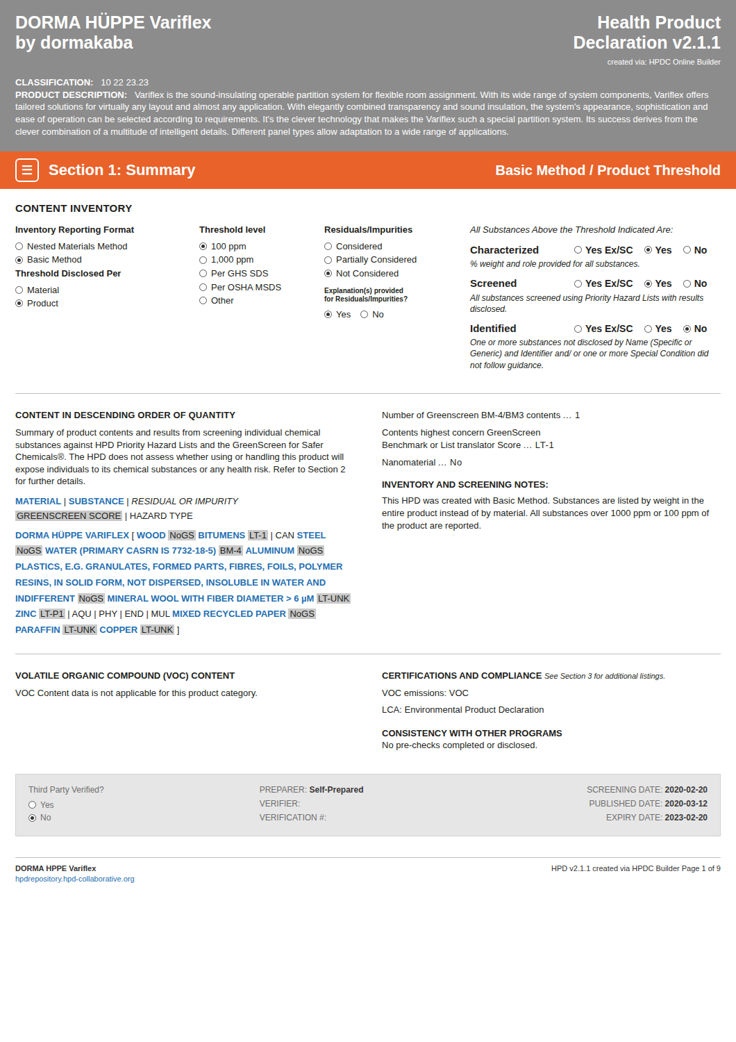DORMA HÜPPE Variflexby dormakaba
Health Product
Declaration v2.1.1
created via: HPDC Online Builder
CLASSIFICATION: 10 22 23.23
PRODUCT DESCRIPTION: Variflex is the sound-insulating operable partition system for flexible room assignment. With its wide range of system components, Variflex offers tailored solutions for virtually any layout and almost any application. With elegantly combined transparency and sound insulation, the system's appearance, sophistication and ease of operation can be selected according to requirements. It's the clever technology that makes the Variflex such a special partition system. Its success derives from the clever combination of a multitude of intelligent details. Different panel types allow adaptation to a wide range of applications.
☰
Section 1: Summary
Basic Method / Product Threshold
CONTENT INVENTORY
Inventory Reporting Format
Nested Materials Method
Basic Method
Threshold Disclosed Per
Material
Product
Threshold level
100 ppm
1,000 ppm
Per GHS SDS
Per OSHA MSDS
Other
Residuals/Impurities
Considered
Partially Considered
Not Considered
Explanation(s) provided
for Residuals/Impurities?
Yes No
All Substances Above the Threshold Indicated Are:
Characterized
Yes Ex/SC Yes No
% weight and role provided for all substances.
Screened
Yes Ex/SC Yes No
All substances screened using Priority Hazard Lists with results disclosed.
Identified
Yes Ex/SC Yes No
One or more substances not disclosed by Name (Specific or Generic) and Identifier and/ or one or more Special Condition did not follow guidance.
CONTENT IN DESCENDING ORDER OF QUANTITY
Summary of product contents and results from screening individual chemical substances against HPD Priority Hazard Lists and the GreenScreen for Safer Chemicals®. The HPD does not assess whether using or handling this product will expose individuals to its chemical substances or any health risk. Refer to Section 2 for further details.
MATERIAL | SUBSTANCE | RESIDUAL OR IMPURITY
GREENSCREEN SCORE | HAZARD TYPE
DORMA HÜPPE VARIFLEX [ WOOD NoGS BITUMENS LT-1 | CAN STEEL NoGS WATER (PRIMARY CASRN IS 7732-18-5) BM-4 ALUMINUM NoGS PLASTICS, E.G. GRANULATES, FORMED PARTS, FIBRES, FOILS, POLYMER RESINS, IN SOLID FORM, NOT DISPERSED, INSOLUBLE IN WATER AND INDIFFERENT NoGS MINERAL WOOL WITH FIBER DIAMETER > 6 µM LT-UNK ZINC LT-P1 | AQU | PHY | END | MUL MIXED RECYCLED PAPER NoGS PARAFFIN LT-UNK COPPER LT-UNK ]
Number of Greenscreen BM-4/BM3 contents ... 1
Contents highest concern GreenScreen
Benchmark or List translator Score ... LT-1
Nanomaterial ... No
INVENTORY AND SCREENING NOTES:
This HPD was created with Basic Method. Substances are listed by weight in the entire product instead of by material. All substances over 1000 ppm or 100 ppm of the product are reported.
VOLATILE ORGANIC COMPOUND (VOC) CONTENT
VOC Content data is not applicable for this product category.
CERTIFICATIONS AND COMPLIANCE See Section 3 for additional listings.
VOC emissions: VOC
LCA: Environmental Product Declaration
CONSISTENCY WITH OTHER PROGRAMS
No pre-checks completed or disclosed.
Third Party Verified?
Yes
No
PREPARER: Self-Prepared
VERIFIER:
VERIFICATION #:
SCREENING DATE: 2020-02-20
PUBLISHED DATE: 2020-03-12
EXPIRY DATE: 2023-02-20
DORMA HPPE Variflex hpdrepository.hpd-collaborative.org
HPD v2.1.1 created via HPDC Builder Page 1 of 9